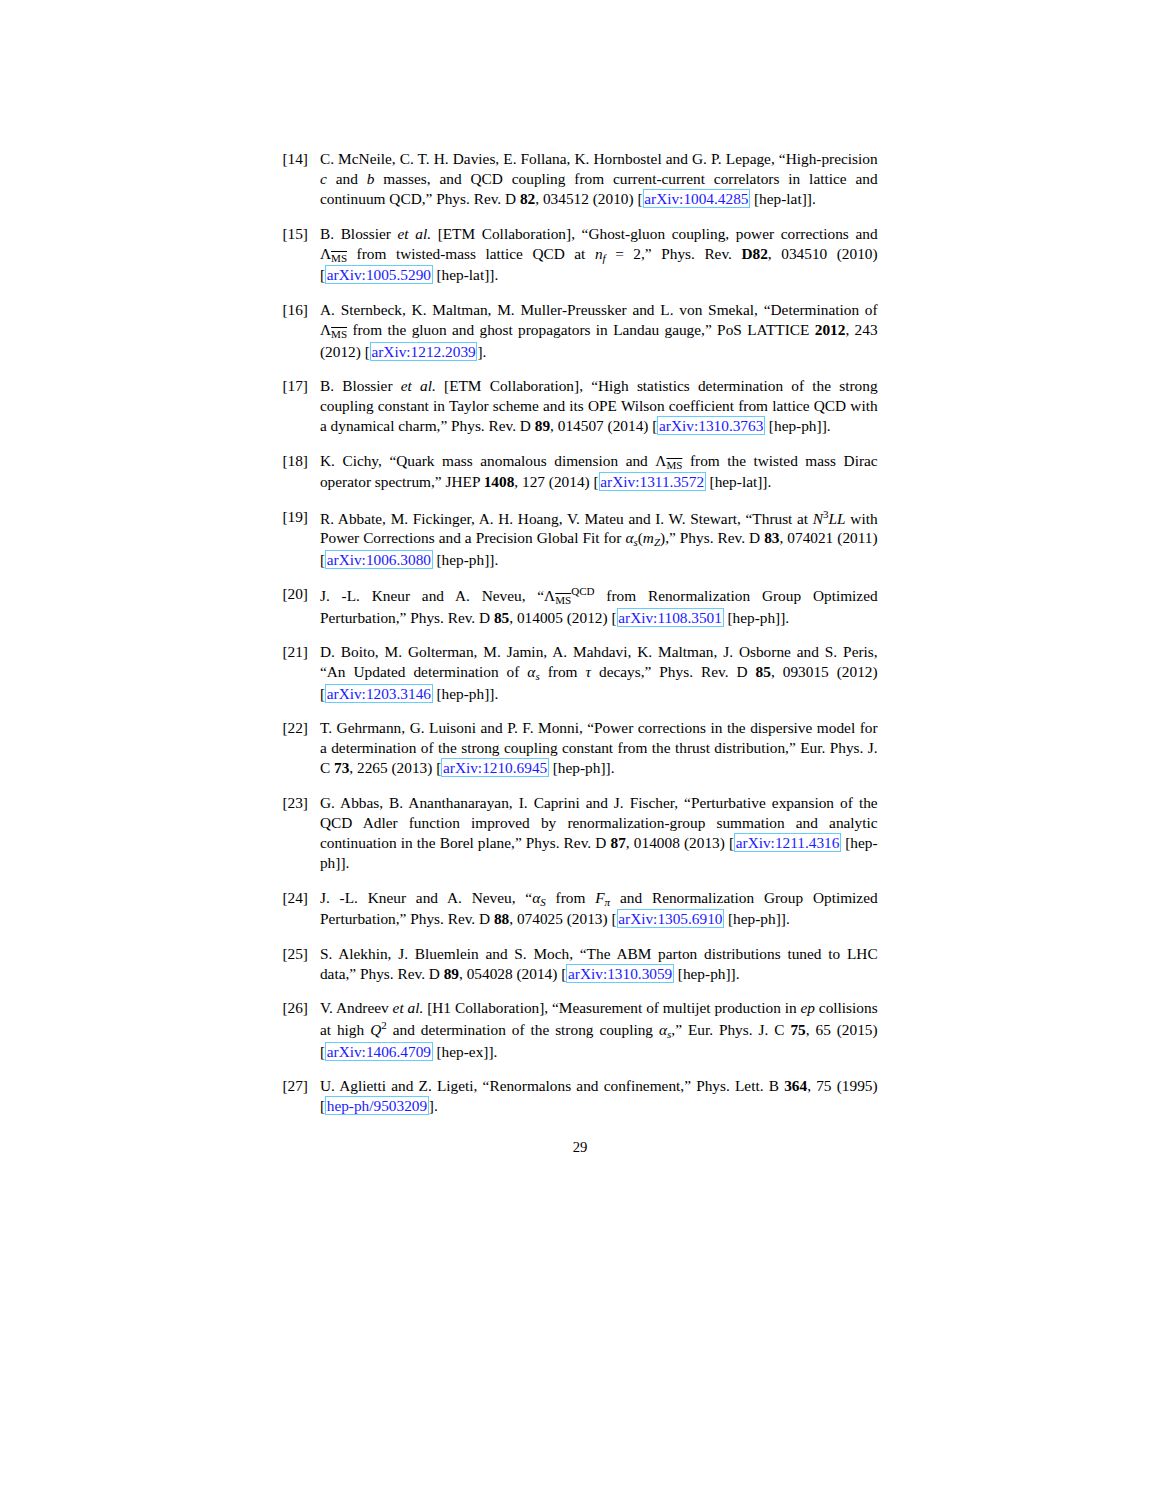[14] C. McNeile, C. T. H. Davies, E. Follana, K. Hornbostel and G. P. Lepage, “High-precision c and b masses, and QCD coupling from current-current correlators in lattice and continuum QCD,” Phys. Rev. D 82, 034512 (2010) [arXiv:1004.4285 [hep-lat]].
[15] B. Blossier et al. [ETM Collaboration], “Ghost-gluon coupling, power corrections and ΛMS from twisted-mass lattice QCD at nf = 2,” Phys. Rev. D82, 034510 (2010) [arXiv:1005.5290 [hep-lat]].
[16] A. Sternbeck, K. Maltman, M. Muller-Preussker and L. von Smekal, “Determination of ΛMS from the gluon and ghost propagators in Landau gauge,” PoS LATTICE 2012, 243 (2012) [arXiv:1212.2039].
[17] B. Blossier et al. [ETM Collaboration], “High statistics determination of the strong coupling constant in Taylor scheme and its OPE Wilson coefficient from lattice QCD with a dynamical charm,” Phys. Rev. D 89, 014507 (2014) [arXiv:1310.3763 [hep-ph]].
[18] K. Cichy, “Quark mass anomalous dimension and ΛMS from the twisted mass Dirac operator spectrum,” JHEP 1408, 127 (2014) [arXiv:1311.3572 [hep-lat]].
[19] R. Abbate, M. Fickinger, A. H. Hoang, V. Mateu and I. W. Stewart, “Thrust at N 3 LL with Power Corrections and a Precision Global Fit for αs(mZ),” Phys. Rev. D 83, 074021 (2011) [arXiv:1006.3080 [hep-ph]].
[20] J. -L. Kneur and A. Neveu, “ΛMS QCD from Renormalization Group Optimized Perturbation,” Phys. Rev. D 85, 014005 (2012) [arXiv:1108.3501 [hep-ph]].
[21] D. Boito, M. Golterman, M. Jamin, A. Mahdavi, K. Maltman, J. Osborne and S. Peris, “An Updated determination of αs from τ decays,” Phys. Rev. D 85, 093015 (2012) [arXiv:1203.3146 [hep-ph]].
[22] T. Gehrmann, G. Luisoni and P. F. Monni, “Power corrections in the dispersive model for a determination of the strong coupling constant from the thrust distribution,” Eur. Phys. J. C 73, 2265 (2013) [arXiv:1210.6945 [hep-ph]].
[23] G. Abbas, B. Ananthanarayan, I. Caprini and J. Fischer, “Perturbative expansion of the QCD Adler function improved by renormalization-group summation and analytic continuation in the Borel plane,” Phys. Rev. D 87, 014008 (2013) [arXiv:1211.4316 [hep-ph]].
[24] J. -L. Kneur and A. Neveu, “αS from Fπ and Renormalization Group Optimized Perturbation,” Phys. Rev. D 88, 074025 (2013) [arXiv:1305.6910 [hep-ph]].
[25] S. Alekhin, J. Bluemlein and S. Moch, “The ABM parton distributions tuned to LHC data,” Phys. Rev. D 89, 054028 (2014) [arXiv:1310.3059 [hep-ph]].
[26] V. Andreev et al. [H1 Collaboration], “Measurement of multijet production in ep collisions at high Q 2 and determination of the strong coupling αs,” Eur. Phys. J. C 75, 65 (2015) [arXiv:1406.4709 [hep-ex]].
[27] U. Aglietti and Z. Ligeti, “Renormalons and confinement,” Phys. Lett. B 364, 75 (1995) [hep-ph/9503209].
29